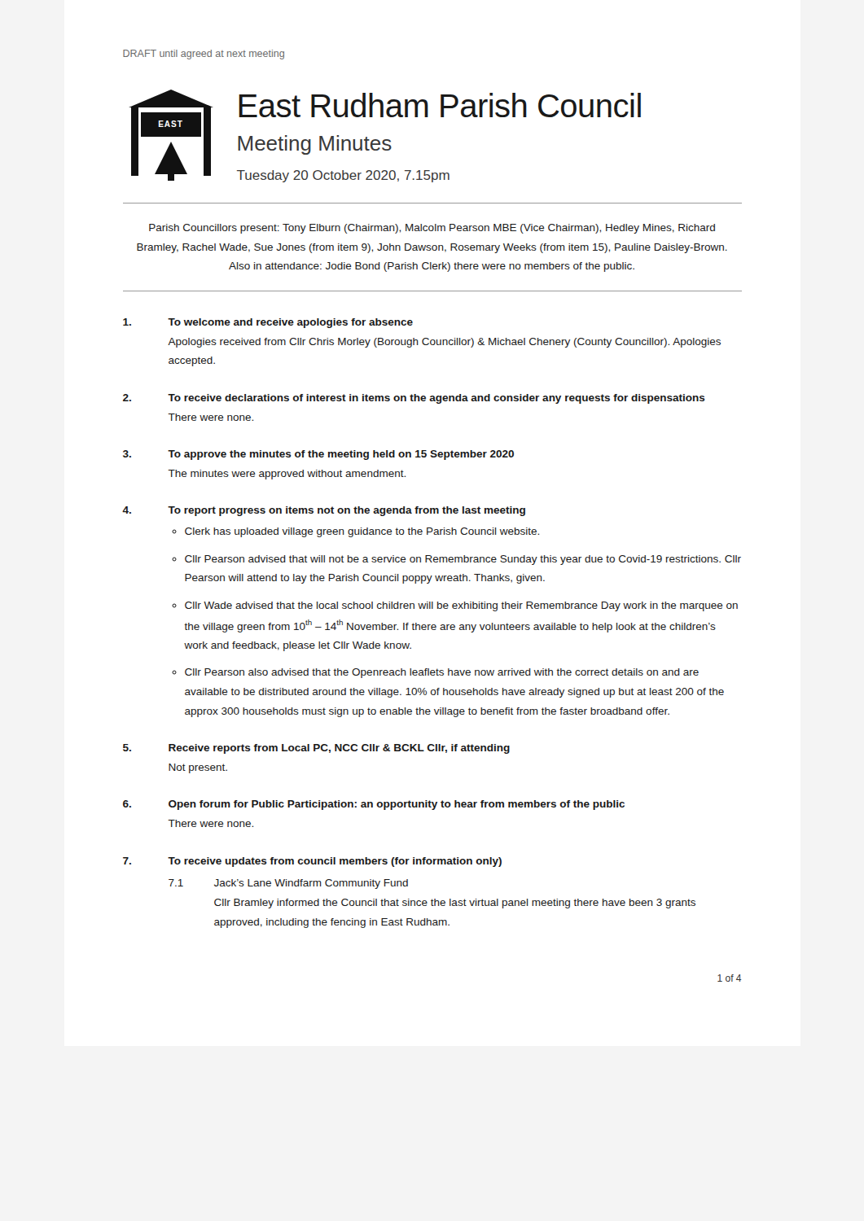DRAFT until agreed at next meeting
EAST RUDHAM
East Rudham Parish Council
Meeting Minutes
Tuesday 20 October 2020, 7.15pm
Parish Councillors present: Tony Elburn (Chairman), Malcolm Pearson MBE (Vice Chairman), Hedley Mines, Richard Bramley, Rachel Wade, Sue Jones (from item 9), John Dawson, Rosemary Weeks (from item 15), Pauline Daisley-Brown. Also in attendance: Jodie Bond (Parish Clerk) there were no members of the public.
To welcome and receive apologies for absence
Apologies received from Cllr Chris Morley (Borough Councillor) & Michael Chenery (County Councillor). Apologies accepted.
To receive declarations of interest in items on the agenda and consider any requests for dispensations
There were none.
To approve the minutes of the meeting held on 15 September 2020
The minutes were approved without amendment.
To report progress on items not on the agenda from the last meeting
Clerk has uploaded village green guidance to the Parish Council website.
Cllr Pearson advised that will not be a service on Remembrance Sunday this year due to Covid-19 restrictions. Cllr Pearson will attend to lay the Parish Council poppy wreath. Thanks, given.
Cllr Wade advised that the local school children will be exhibiting their Remembrance Day work in the marquee on the village green from 10th – 14th November. If there are any volunteers available to help look at the children’s work and feedback, please let Cllr Wade know.
Cllr Pearson also advised that the Openreach leaflets have now arrived with the correct details on and are available to be distributed around the village. 10% of households have already signed up but at least 200 of the approx 300 households must sign up to enable the village to benefit from the faster broadband offer.
Receive reports from Local PC, NCC Cllr & BCKL Cllr, if attending
Not present.
Open forum for Public Participation: an opportunity to hear from members of the public
There were none.
To receive updates from council members (for information only)
7.1
Jack’s Lane Windfarm Community Fund
Cllr Bramley informed the Council that since the last virtual panel meeting there have been 3 grants approved, including the fencing in East Rudham.
1 of 4